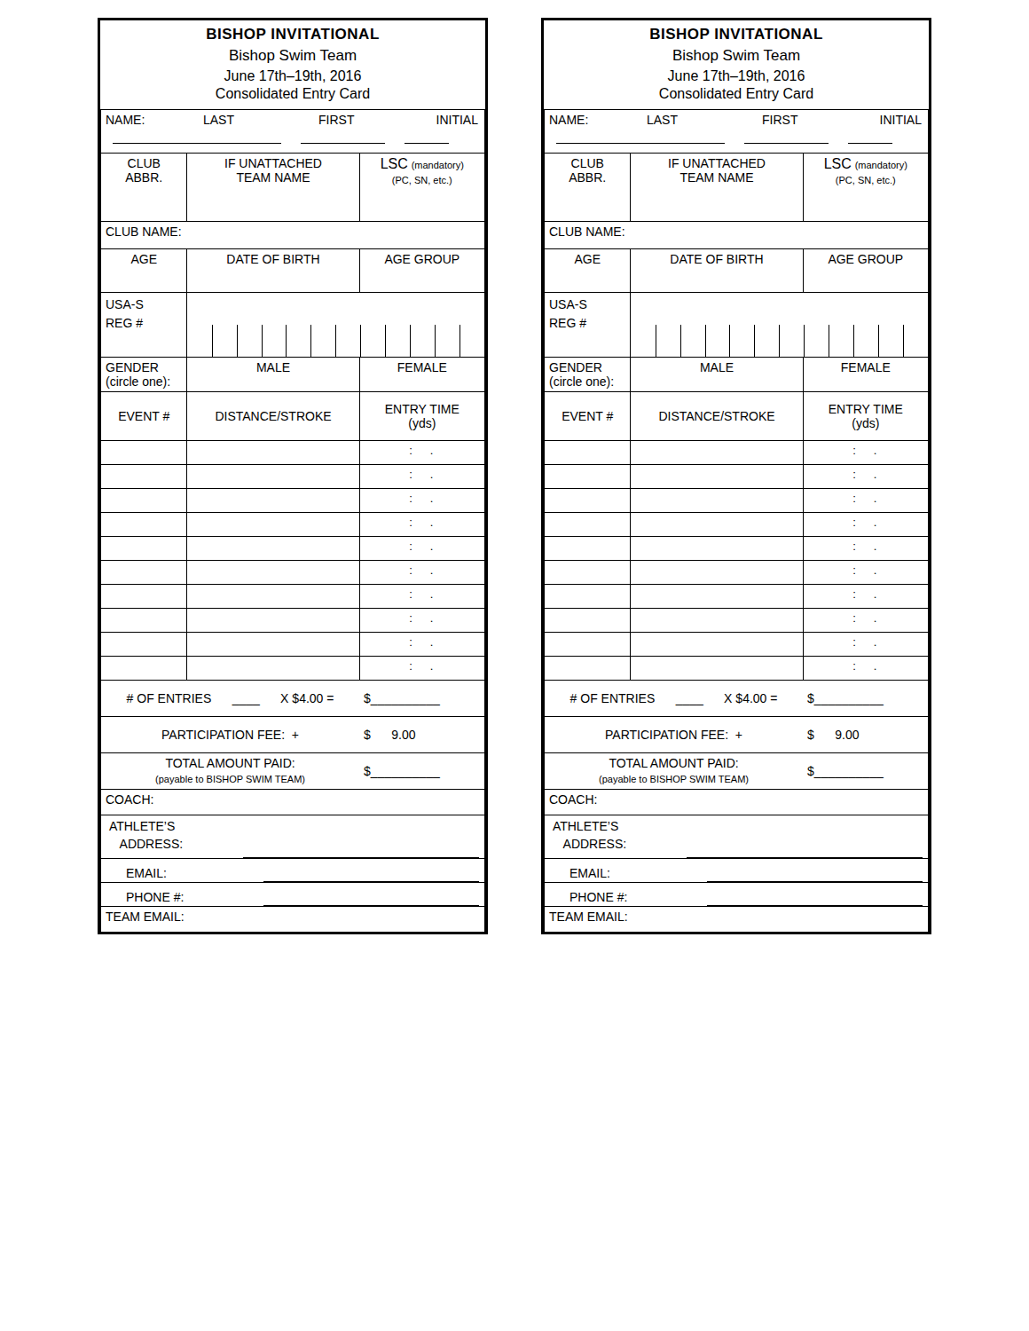BISHOP INVITATIONAL
Bishop Swim Team
June 17th–19th, 2016
Consolidated Entry Card
| NAME: LAST FIRST INITIAL |
| CLUB ABBR. | IF UNATTACHED TEAM NAME | LSC (mandatory) (PC, SN, etc.) |
| CLUB NAME: |
| AGE | DATE OF BIRTH | AGE GROUP |
| USA-S REG # | |
| GENDER (circle one): | MALE | FEMALE |
| EVENT # | DISTANCE/STROKE | ENTRY TIME (yds) |
| | | : . |
| | | : . |
| | | : . |
| | | : . |
| | | : . |
| | | : . |
| | | : . |
| | | : . |
| | | : . |
| | | : . |
| # OF ENTRIES ____ X $4.00 = | $__________ |
| PARTICIPATION FEE: + | $ 9.00 |
| TOTAL AMOUNT PAID: (payable to BISHOP SWIM TEAM) | $__________ |
| COACH: |
| ATHLETE’S ADDRESS: |
| EMAIL: |
| PHONE #: |
| TEAM EMAIL: |
BISHOP INVITATIONAL
Bishop Swim Team
June 17th–19th, 2016
Consolidated Entry Card
| NAME: LAST FIRST INITIAL |
| CLUB ABBR. | IF UNATTACHED TEAM NAME | LSC (mandatory) (PC, SN, etc.) |
| CLUB NAME: |
| AGE | DATE OF BIRTH | AGE GROUP |
| USA-S REG # | |
| GENDER (circle one): | MALE | FEMALE |
| EVENT # | DISTANCE/STROKE | ENTRY TIME (yds) |
| | | : . |
| | | : . |
| | | : . |
| | | : . |
| | | : . |
| | | : . |
| | | : . |
| | | : . |
| | | : . |
| | | : . |
| # OF ENTRIES ____ X $4.00 = | $__________ |
| PARTICIPATION FEE: + | $ 9.00 |
| TOTAL AMOUNT PAID: (payable to BISHOP SWIM TEAM) | $__________ |
| COACH: |
| ATHLETE’S ADDRESS: |
| EMAIL: |
| PHONE #: |
| TEAM EMAIL: |